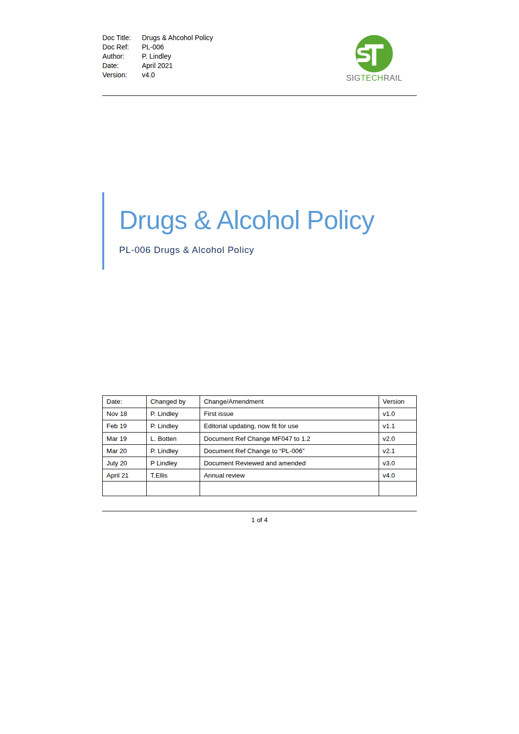| Doc Title: | Drugs & Ahcohol Policy |
| Doc Ref: | PL-006 |
| Author: | P. Lindley |
| Date: | April 2021 |
| Version: | v4.0 |
SIGTECHRAIL
Drugs & Alcohol Policy
PL-006 Drugs & Alcohol Policy
| Date: | Changed by | Change/Amendment | Version |
| --- | --- | --- | --- |
| Nov 18 | P. Lindley | First issue | v1.0 |
| Feb 19 | P. Lindley | Editorial updating, now fit for use | v1.1 |
| Mar 19 | L. Botten | Document Ref Change MF047 to 1.2 | v2.0 |
| Mar 20 | P. Lindley | Document Ref Change to “PL-006” | v2.1 |
| July 20 | P Lindley | Document Reviewed and amended | v3.0 |
| April 21 | T.Ellis | Annual review | v4.0 |
1 of 4